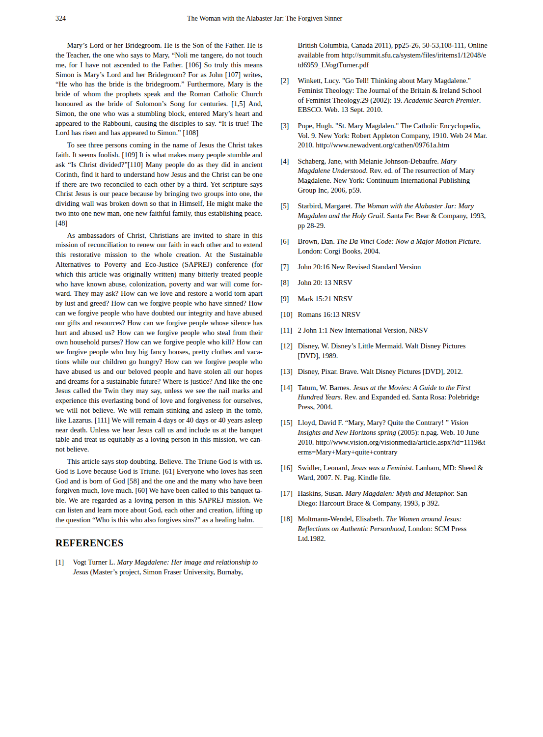324 The Woman with the Alabaster Jar: The Forgiven Sinner
Mary’s Lord or her Bridegroom. He is the Son of the Father. He is the Teacher, the one who says to Mary, “Noli me tangere, do not touch me, for I have not ascended to the Father. [106] So truly this means Simon is Mary’s Lord and her Bridegroom? For as John [107] writes, “He who has the bride is the bridegroom.” Furthermore, Mary is the bride of whom the prophets speak and the Roman Catholic Church honoured as the bride of Solomon’s Song for centuries. [1,5] And, Simon, the one who was a stumbling block, entered Mary’s heart and appeared to the Rabbouni, causing the disciples to say. “It is true! The Lord has risen and has appeared to Simon.” [108]
To see three persons coming in the name of Jesus the Christ takes faith. It seems foolish. [109] It is what makes many people stumble and ask “Is Christ divided?”[110] Many people do as they did in ancient Corinth, find it hard to understand how Jesus and the Christ can be one if there are two reconciled to each other by a third. Yet scripture says Christ Jesus is our peace because by bringing two groups into one, the dividing wall was broken down so that in Himself, He might make the two into one new man, one new faithful family, thus establishing peace. [48]
As ambassadors of Christ, Christians are invited to share in this mission of reconciliation to renew our faith in each other and to extend this restorative mission to the whole creation. At the Sustainable Alternatives to Poverty and Eco-Justice (SAPREJ) conference (for which this article was originally written) many bitterly treated people who have known abuse, colonization, poverty and war will come forward. They may ask? How can we love and restore a world torn apart by lust and greed? How can we forgive people who have sinned? How can we forgive people who have doubted our integrity and have abused our gifts and resources? How can we forgive people whose silence has hurt and abused us? How can we forgive people who steal from their own household purses? How can we forgive people who kill? How can we forgive people who buy big fancy houses, pretty clothes and vacations while our children go hungry? How can we forgive people who have abused us and our beloved people and have stolen all our hopes and dreams for a sustainable future? Where is justice? And like the one Jesus called the Twin they may say, unless we see the nail marks and experience this everlasting bond of love and forgiveness for ourselves, we will not believe. We will remain stinking and asleep in the tomb, like Lazarus. [111] We will remain 4 days or 40 days or 40 years asleep near death. Unless we hear Jesus call us and include us at the banquet table and treat us equitably as a loving person in this mission, we cannot believe.
This article says stop doubting. Believe. The Triune God is with us. God is Love because God is Triune. [61] Everyone who loves has seen God and is born of God [58] and the one and the many who have been forgiven much, love much. [60] We have been called to this banquet table. We are regarded as a loving person in this SAPREJ mission. We can listen and learn more about God, each other and creation, lifting up the question “Who is this who also forgives sins?” as a healing balm.
REFERENCES
Vogt Turner L. Mary Magdalene: Her image and relationship to Jesus (Master’s project, Simon Fraser University, Burnaby, British Columbia, Canada 2011), pp25-26, 50-53,108-111, Online available from http://summit.sfu.ca/system/files/iritems1/12048/etd6959_LVogtTurner.pdf
Winkett, Lucy. "Go Tell! Thinking about Mary Magdalene." Feminist Theology: The Journal of the Britain & Ireland School of Feminist Theology.29 (2002): 19. Academic Search Premier. EBSCO. Web. 13 Sept. 2010.
Pope, Hugh. "St. Mary Magdalen." The Catholic Encyclopedia, Vol. 9. New York: Robert Appleton Company, 1910. Web 24 Mar. 2010. http://www.newadvent.org/cathen/09761a.htm
Schaberg, Jane, with Melanie Johnson-Debaufre. Mary Magdalene Understood. Rev. ed. of The resurrection of Mary Magdalene. New York: Continuum International Publishing Group Inc, 2006, p59.
Starbird, Margaret. The Woman with the Alabaster Jar: Mary Magdalen and the Holy Grail. Santa Fe: Bear & Company, 1993, pp 28-29.
Brown, Dan. The Da Vinci Code: Now a Major Motion Picture. London: Corgi Books, 2004.
John 20:16 New Revised Standard Version
John 20: 13 NRSV
Mark 15:21 NRSV
Romans 16:13 NRSV
2 John 1:1 New International Version, NRSV
Disney, W. Disney’s Little Mermaid. Walt Disney Pictures [DVD], 1989.
Disney, Pixar. Brave. Walt Disney Pictures [DVD], 2012.
Tatum, W. Barnes. Jesus at the Movies: A Guide to the First Hundred Years. Rev. and Expanded ed. Santa Rosa: Polebridge Press, 2004.
Lloyd, David F. “Mary, Mary? Quite the Contrary! ” Vision Insights and New Horizons spring (2005): n.pag. Web. 10 June 2010. http://www.vision.org/visionmedia/article.aspx?id=1119&terms=Mary+Mary+quite+contrary
Swidler, Leonard, Jesus was a Feminist. Lanham, MD: Sheed & Ward, 2007. N. Pag. Kindle file.
Haskins, Susan. Mary Magdalen: Myth and Metaphor. San Diego: Harcourt Brace & Company, 1993, p 392.
Moltmann-Wendel, Elisabeth. The Women around Jesus: Reflections on Authentic Personhood, London: SCM Press Ltd.1982.